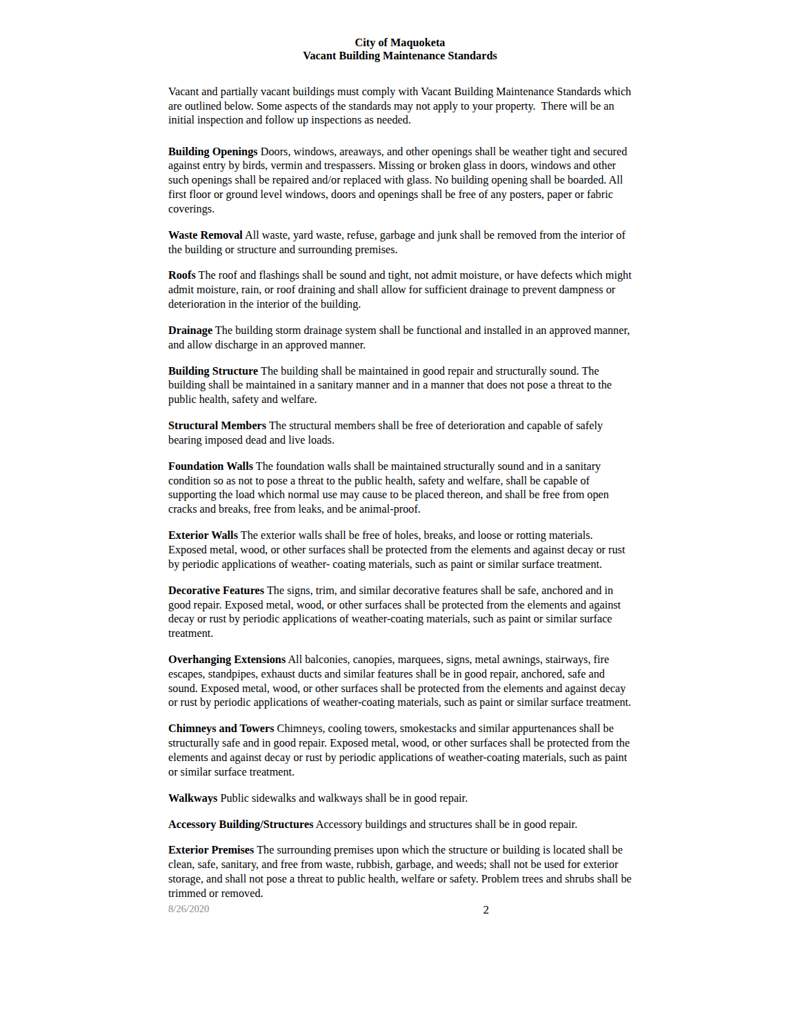City of Maquoketa Vacant Building Maintenance Standards
Vacant and partially vacant buildings must comply with Vacant Building Maintenance Standards which are outlined below. Some aspects of the standards may not apply to your property. There will be an initial inspection and follow up inspections as needed.
Building Openings Doors, windows, areaways, and other openings shall be weather tight and secured against entry by birds, vermin and trespassers. Missing or broken glass in doors, windows and other such openings shall be repaired and/or replaced with glass. No building opening shall be boarded. All first floor or ground level windows, doors and openings shall be free of any posters, paper or fabric coverings.
Waste Removal All waste, yard waste, refuse, garbage and junk shall be removed from the interior of the building or structure and surrounding premises.
Roofs The roof and flashings shall be sound and tight, not admit moisture, or have defects which might admit moisture, rain, or roof draining and shall allow for sufficient drainage to prevent dampness or deterioration in the interior of the building.
Drainage The building storm drainage system shall be functional and installed in an approved manner, and allow discharge in an approved manner.
Building Structure The building shall be maintained in good repair and structurally sound. The building shall be maintained in a sanitary manner and in a manner that does not pose a threat to the public health, safety and welfare.
Structural Members The structural members shall be free of deterioration and capable of safely bearing imposed dead and live loads.
Foundation Walls The foundation walls shall be maintained structurally sound and in a sanitary condition so as not to pose a threat to the public health, safety and welfare, shall be capable of supporting the load which normal use may cause to be placed thereon, and shall be free from open cracks and breaks, free from leaks, and be animal-proof.
Exterior Walls The exterior walls shall be free of holes, breaks, and loose or rotting materials. Exposed metal, wood, or other surfaces shall be protected from the elements and against decay or rust by periodic applications of weather- coating materials, such as paint or similar surface treatment.
Decorative Features The signs, trim, and similar decorative features shall be safe, anchored and in good repair. Exposed metal, wood, or other surfaces shall be protected from the elements and against decay or rust by periodic applications of weather-coating materials, such as paint or similar surface treatment.
Overhanging Extensions All balconies, canopies, marquees, signs, metal awnings, stairways, fire escapes, standpipes, exhaust ducts and similar features shall be in good repair, anchored, safe and sound. Exposed metal, wood, or other surfaces shall be protected from the elements and against decay or rust by periodic applications of weather-coating materials, such as paint or similar surface treatment.
Chimneys and Towers Chimneys, cooling towers, smokestacks and similar appurtenances shall be structurally safe and in good repair. Exposed metal, wood, or other surfaces shall be protected from the elements and against decay or rust by periodic applications of weather-coating materials, such as paint or similar surface treatment.
Walkways Public sidewalks and walkways shall be in good repair.
Accessory Building/Structures Accessory buildings and structures shall be in good repair.
Exterior Premises The surrounding premises upon which the structure or building is located shall be clean, safe, sanitary, and free from waste, rubbish, garbage, and weeds; shall not be used for exterior storage, and shall not pose a threat to public health, welfare or safety. Problem trees and shrubs shall be trimmed or removed.
8/26/2020
2